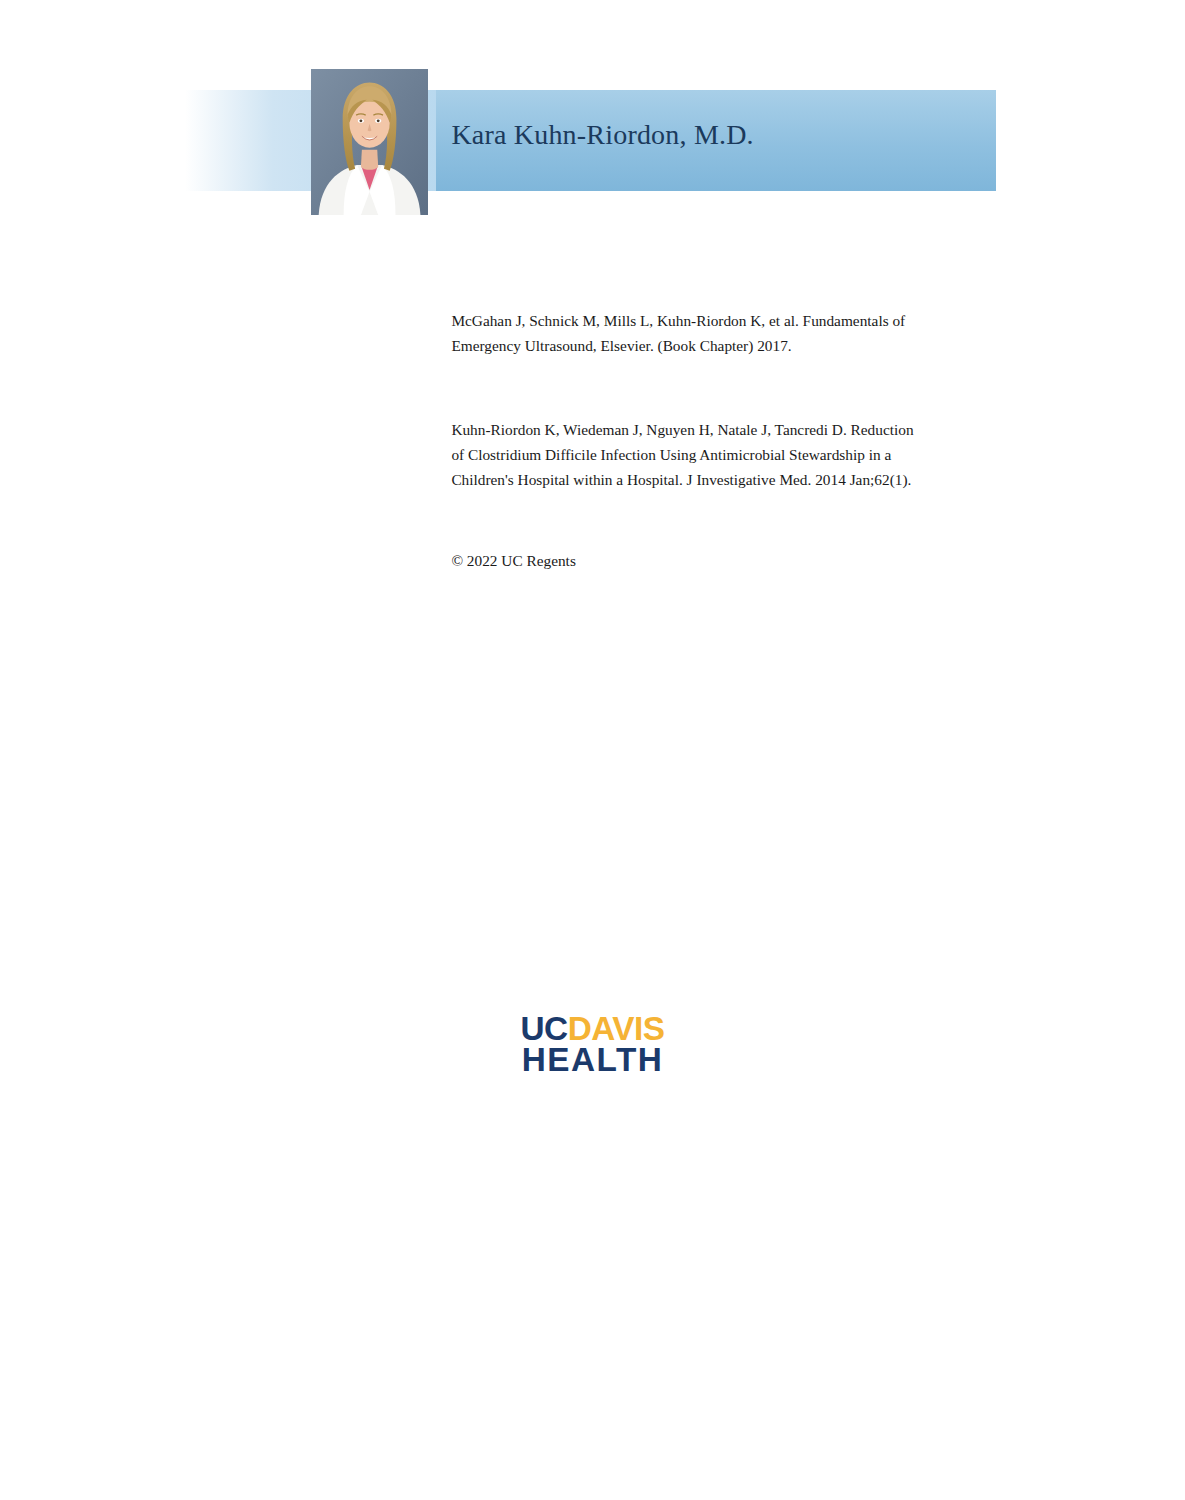Kara Kuhn-Riordon, M.D.
McGahan J, Schnick M, Mills L, Kuhn-Riordon K, et al. Fundamentals of Emergency Ultrasound, Elsevier. (Book Chapter) 2017.
Kuhn-Riordon K, Wiedeman J, Nguyen H, Natale J, Tancredi D. Reduction of Clostridium Difficile Infection Using Antimicrobial Stewardship in a Children's Hospital within a Hospital. J Investigative Med. 2014 Jan;62(1).
© 2022 UC Regents
UC DAVIS
HEALTH